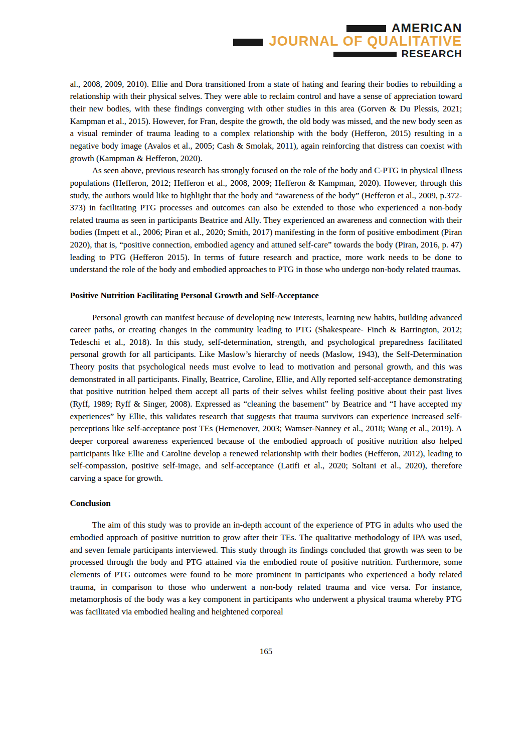AMERICAN JOURNAL OF QUALITATIVE RESEARCH
al., 2008, 2009, 2010). Ellie and Dora transitioned from a state of hating and fearing their bodies to rebuilding a relationship with their physical selves. They were able to reclaim control and have a sense of appreciation toward their new bodies, with these findings converging with other studies in this area (Gorven & Du Plessis, 2021; Kampman et al., 2015). However, for Fran, despite the growth, the old body was missed, and the new body seen as a visual reminder of trauma leading to a complex relationship with the body (Hefferon, 2015) resulting in a negative body image (Avalos et al., 2005; Cash & Smolak, 2011), again reinforcing that distress can coexist with growth (Kampman & Hefferon, 2020).
As seen above, previous research has strongly focused on the role of the body and C-PTG in physical illness populations (Hefferon, 2012; Hefferon et al., 2008, 2009; Hefferon & Kampman, 2020). However, through this study, the authors would like to highlight that the body and “awareness of the body” (Hefferon et al., 2009, p.372-373) in facilitating PTG processes and outcomes can also be extended to those who experienced a non-body related trauma as seen in participants Beatrice and Ally. They experienced an awareness and connection with their bodies (Impett et al., 2006; Piran et al., 2020; Smith, 2017) manifesting in the form of positive embodiment (Piran 2020), that is, “positive connection, embodied agency and attuned self-care” towards the body (Piran, 2016, p. 47) leading to PTG (Hefferon 2015). In terms of future research and practice, more work needs to be done to understand the role of the body and embodied approaches to PTG in those who undergo non-body related traumas.
Positive Nutrition Facilitating Personal Growth and Self-Acceptance
Personal growth can manifest because of developing new interests, learning new habits, building advanced career paths, or creating changes in the community leading to PTG (Shakespeare- Finch & Barrington, 2012; Tedeschi et al., 2018). In this study, self-determination, strength, and psychological preparedness facilitated personal growth for all participants. Like Maslow’s hierarchy of needs (Maslow, 1943), the Self-Determination Theory posits that psychological needs must evolve to lead to motivation and personal growth, and this was demonstrated in all participants. Finally, Beatrice, Caroline, Ellie, and Ally reported self-acceptance demonstrating that positive nutrition helped them accept all parts of their selves whilst feeling positive about their past lives (Ryff, 1989; Ryff & Singer, 2008). Expressed as “cleaning the basement” by Beatrice and “I have accepted my experiences” by Ellie, this validates research that suggests that trauma survivors can experience increased self-perceptions like self-acceptance post TEs (Hemenover, 2003; Wamser-Nanney et al., 2018; Wang et al., 2019). A deeper corporeal awareness experienced because of the embodied approach of positive nutrition also helped participants like Ellie and Caroline develop a renewed relationship with their bodies (Hefferon, 2012), leading to self-compassion, positive self-image, and self-acceptance (Latifi et al., 2020; Soltani et al., 2020), therefore carving a space for growth.
Conclusion
The aim of this study was to provide an in-depth account of the experience of PTG in adults who used the embodied approach of positive nutrition to grow after their TEs. The qualitative methodology of IPA was used, and seven female participants interviewed. This study through its findings concluded that growth was seen to be processed through the body and PTG attained via the embodied route of positive nutrition. Furthermore, some elements of PTG outcomes were found to be more prominent in participants who experienced a body related trauma, in comparison to those who underwent a non-body related trauma and vice versa. For instance, metamorphosis of the body was a key component in participants who underwent a physical trauma whereby PTG was facilitated via embodied healing and heightened corporeal
165